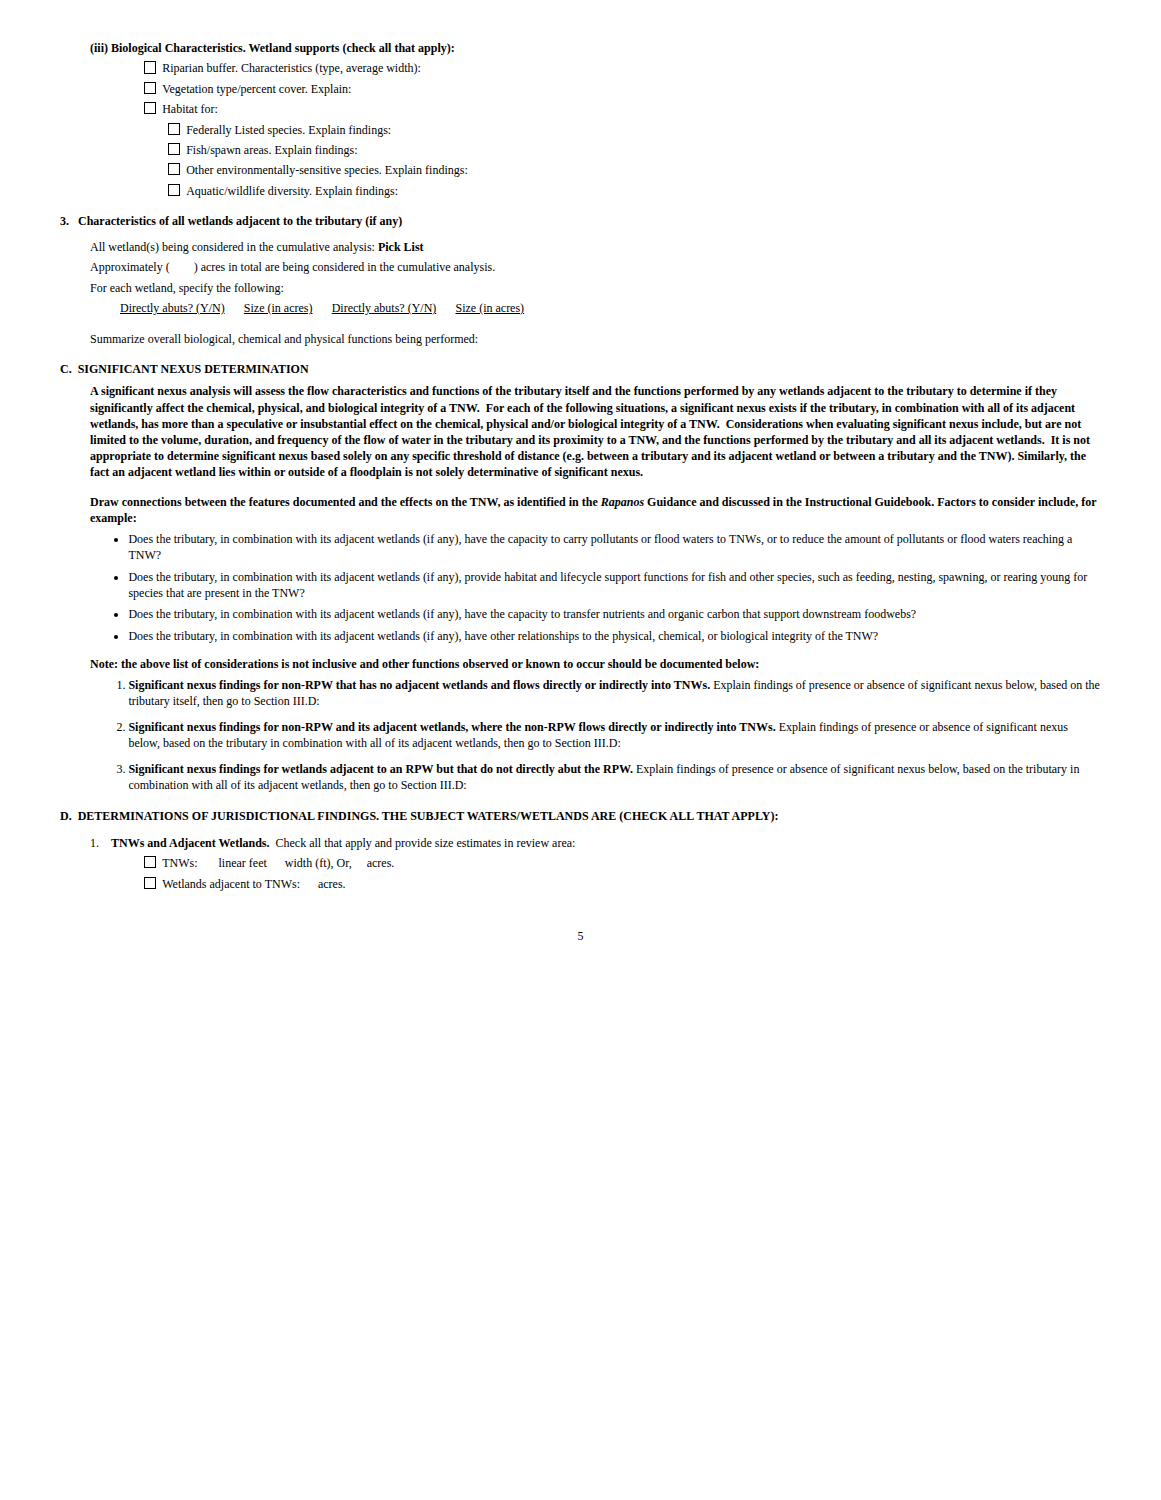(iii) Biological Characteristics. Wetland supports (check all that apply):
Riparian buffer. Characteristics (type, average width):
Vegetation type/percent cover. Explain:
Habitat for:
Federally Listed species. Explain findings:
Fish/spawn areas. Explain findings:
Other environmentally-sensitive species. Explain findings:
Aquatic/wildlife diversity. Explain findings:
3. Characteristics of all wetlands adjacent to the tributary (if any)
All wetland(s) being considered in the cumulative analysis: Pick List
Approximately ( ) acres in total are being considered in the cumulative analysis.
For each wetland, specify the following:
| Directly abuts? (Y/N) | Size (in acres) | Directly abuts? (Y/N) | Size (in acres) |
Summarize overall biological, chemical and physical functions being performed:
C. SIGNIFICANT NEXUS DETERMINATION
A significant nexus analysis will assess the flow characteristics and functions of the tributary itself and the functions performed by any wetlands adjacent to the tributary to determine if they significantly affect the chemical, physical, and biological integrity of a TNW. For each of the following situations, a significant nexus exists if the tributary, in combination with all of its adjacent wetlands, has more than a speculative or insubstantial effect on the chemical, physical and/or biological integrity of a TNW. Considerations when evaluating significant nexus include, but are not limited to the volume, duration, and frequency of the flow of water in the tributary and its proximity to a TNW, and the functions performed by the tributary and all its adjacent wetlands. It is not appropriate to determine significant nexus based solely on any specific threshold of distance (e.g. between a tributary and its adjacent wetland or between a tributary and the TNW). Similarly, the fact an adjacent wetland lies within or outside of a floodplain is not solely determinative of significant nexus.
Draw connections between the features documented and the effects on the TNW, as identified in the Rapanos Guidance and discussed in the Instructional Guidebook. Factors to consider include, for example:
Does the tributary, in combination with its adjacent wetlands (if any), have the capacity to carry pollutants or flood waters to TNWs, or to reduce the amount of pollutants or flood waters reaching a TNW?
Does the tributary, in combination with its adjacent wetlands (if any), provide habitat and lifecycle support functions for fish and other species, such as feeding, nesting, spawning, or rearing young for species that are present in the TNW?
Does the tributary, in combination with its adjacent wetlands (if any), have the capacity to transfer nutrients and organic carbon that support downstream foodwebs?
Does the tributary, in combination with its adjacent wetlands (if any), have other relationships to the physical, chemical, or biological integrity of the TNW?
Note: the above list of considerations is not inclusive and other functions observed or known to occur should be documented below:
Significant nexus findings for non-RPW that has no adjacent wetlands and flows directly or indirectly into TNWs. Explain findings of presence or absence of significant nexus below, based on the tributary itself, then go to Section III.D:
Significant nexus findings for non-RPW and its adjacent wetlands, where the non-RPW flows directly or indirectly into TNWs. Explain findings of presence or absence of significant nexus below, based on the tributary in combination with all of its adjacent wetlands, then go to Section III.D:
Significant nexus findings for wetlands adjacent to an RPW but that do not directly abut the RPW. Explain findings of presence or absence of significant nexus below, based on the tributary in combination with all of its adjacent wetlands, then go to Section III.D:
D. DETERMINATIONS OF JURISDICTIONAL FINDINGS. THE SUBJECT WATERS/WETLANDS ARE (CHECK ALL THAT APPLY):
1. TNWs and Adjacent Wetlands. Check all that apply and provide size estimates in review area:
TNWs: linear feet width (ft), Or, acres.
Wetlands adjacent to TNWs: acres.
5